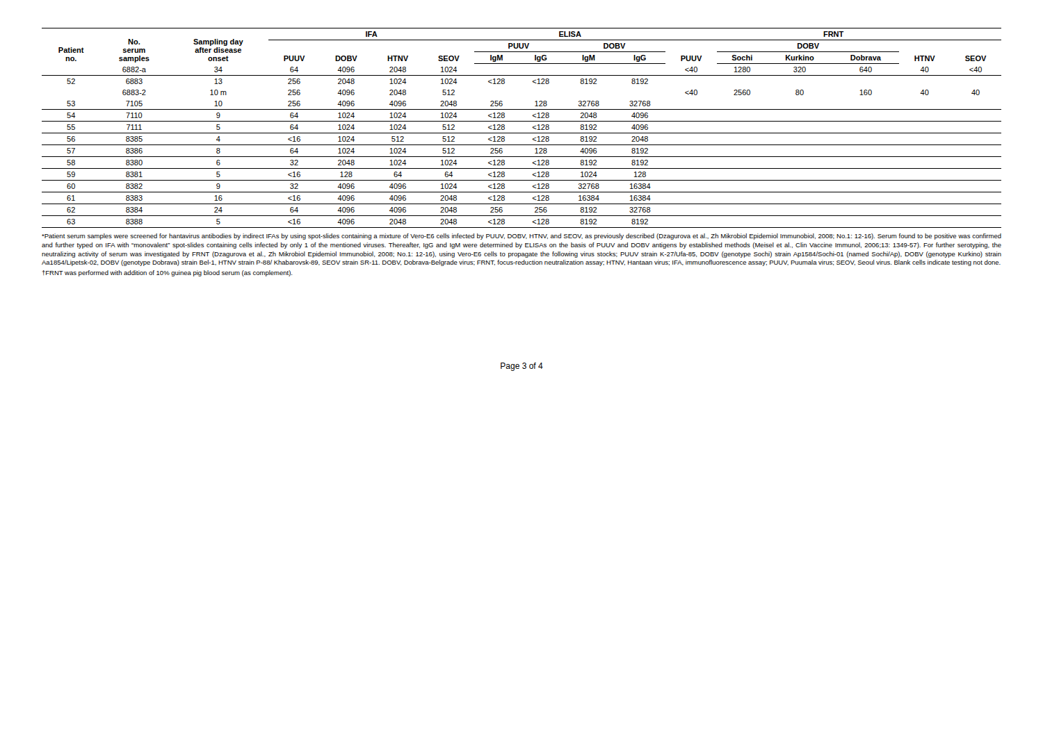| Patient no. | No. serum samples | Sampling day after disease onset | IFA | ELISA | FRNT |
| --- | --- | --- | --- | --- | --- |
| PUUV | DOBV | HTNV | SEOV | PUUV | DOBV | PUUV | DOBV | HTNV | SEOV |
| IgM | IgG | IgM | IgG | Sochi | Kurkino | Dobrava |
| | 6882-a | 34 | 64 | 4096 | 2048 | 1024 | | | | | <40 | 1280 | 320 | 640 | 40 | <40 |
| 52 | 6883 | 13 | 256 | 2048 | 1024 | 1024 | <128 | <128 | 8192 | 8192 | | | | | | |
| | 6883-2 | 10 m | 256 | 4096 | 2048 | 512 | | | | | <40 | 2560 | 80 | 160 | 40 | 40 |
| 53 | 7105 | 10 | 256 | 4096 | 4096 | 2048 | 256 | 128 | 32768 | 32768 | | | | | | |
| 54 | 7110 | 9 | 64 | 1024 | 1024 | 1024 | <128 | <128 | 2048 | 4096 | | | | | | |
| 55 | 7111 | 5 | 64 | 1024 | 1024 | 512 | <128 | <128 | 8192 | 4096 | | | | | | |
| 56 | 8385 | 4 | <16 | 1024 | 512 | 512 | <128 | <128 | 8192 | 2048 | | | | | | |
| 57 | 8386 | 8 | 64 | 1024 | 1024 | 512 | 256 | 128 | 4096 | 8192 | | | | | | |
| 58 | 8380 | 6 | 32 | 2048 | 1024 | 1024 | <128 | <128 | 8192 | 8192 | | | | | | |
| 59 | 8381 | 5 | <16 | 128 | 64 | 64 | <128 | <128 | 1024 | 128 | | | | | | |
| 60 | 8382 | 9 | 32 | 4096 | 4096 | 1024 | <128 | <128 | 32768 | 16384 | | | | | | |
| 61 | 8383 | 16 | <16 | 4096 | 4096 | 2048 | <128 | <128 | 16384 | 16384 | | | | | | |
| 62 | 8384 | 24 | 64 | 4096 | 4096 | 2048 | 256 | 256 | 8192 | 32768 | | | | | | |
| 63 | 8388 | 5 | <16 | 4096 | 2048 | 2048 | <128 | <128 | 8192 | 8192 | | | | | | |
*Patient serum samples were screened for hantavirus antibodies by indirect IFAs by using spot-slides containing a mixture of Vero-E6 cells infected by PUUV, DOBV, HTNV, and SEOV, as previously described (Dzagurova et al., Zh Mikrobiol Epidemiol Immunobiol, 2008; No.1: 12-16). Serum found to be positive was confirmed and further typed on IFA with “monovalent” spot-slides containing cells infected by only 1 of the mentioned viruses. Thereafter, IgG and IgM were determined by ELISAs on the basis of PUUV and DOBV antigens by established methods (Meisel et al., Clin Vaccine Immunol, 2006;13: 1349-57). For further serotyping, the neutralizing activity of serum was investigated by FRNT (Dzagurova et al., Zh Mikrobiol Epidemiol Immunobiol, 2008; No.1: 12-16), using Vero-E6 cells to propagate the following virus stocks; PUUV strain K-27/Ufa-85, DOBV (genotype Sochi) strain Ap1584/Sochi-01 (named Sochi/Ap), DOBV (genotype Kurkino) strain Aa1854/Lipetsk-02, DOBV (genotype Dobrava) strain Bel-1, HTNV strain P-88/ Khabarovsk-89, SEOV strain SR-11. DOBV, Dobrava-Belgrade virus; FRNT, focus-reduction neutralization assay; HTNV, Hantaan virus; IFA, immunofluorescence assay; PUUV, Puumala virus; SEOV, Seoul virus. Blank cells indicate testing not done.
†FRNT was performed with addition of 10% guinea pig blood serum (as complement).
Page 3 of 4